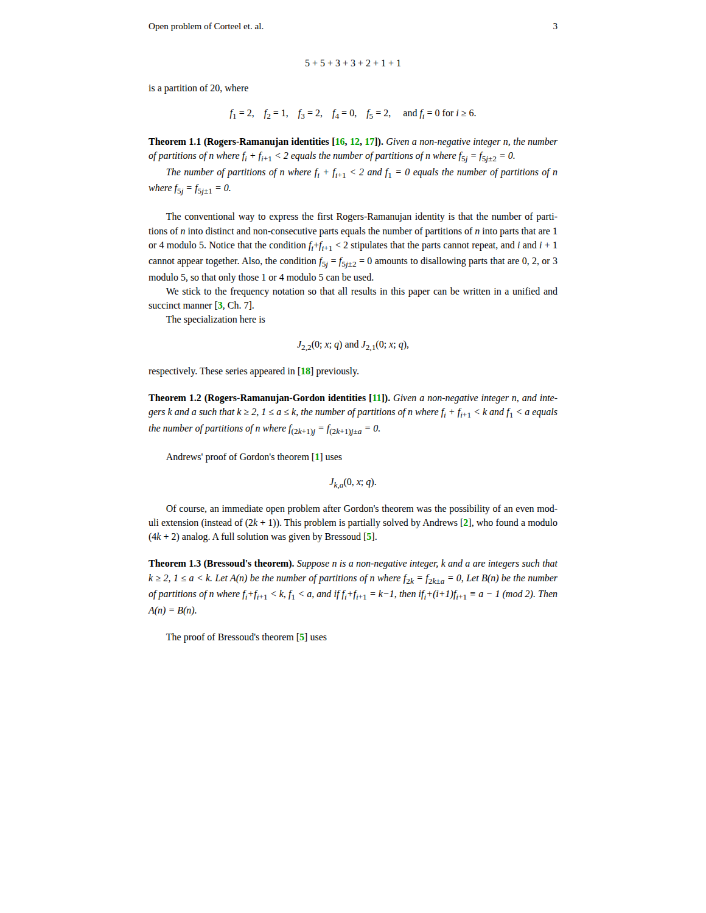Open problem of Corteel et. al. 3
5 + 5 + 3 + 3 + 2 + 1 + 1
is a partition of 20, where
f1 = 2, f2 = 1, f3 = 2, f4 = 0, f5 = 2, and fi = 0 for i ≥ 6.
Theorem 1.1 (Rogers-Ramanujan identities [16, 12, 17]). Given a non-negative integer n, the number of partitions of n where fi + fi+1 < 2 equals the number of partitions of n where f5j = f5j±2 = 0.
The number of partitions of n where fi + fi+1 < 2 and f1 = 0 equals the number of partitions of n where f5j = f5j±1 = 0.
The conventional way to express the first Rogers-Ramanujan identity is that the number of partitions of n into distinct and non-consecutive parts equals the number of partitions of n into parts that are 1 or 4 modulo 5. Notice that the condition fi+fi+1 < 2 stipulates that the parts cannot repeat, and i and i + 1 cannot appear together. Also, the condition f5j = f5j±2 = 0 amounts to disallowing parts that are 0, 2, or 3 modulo 5, so that only those 1 or 4 modulo 5 can be used.
We stick to the frequency notation so that all results in this paper can be written in a unified and succinct manner [3, Ch. 7].
The specialization here is
J2,2(0; x; q) and J2,1(0; x; q),
respectively. These series appeared in [18] previously.
Theorem 1.2 (Rogers-Ramanujan-Gordon identities [11]). Given a non-negative integer n, and integers k and a such that k ≥ 2, 1 ≤ a ≤ k, the number of partitions of n where fi + fi+1 < k and f1 < a equals the number of partitions of n where f(2k+1)j = f(2k+1)j±a = 0.
Andrews' proof of Gordon's theorem [1] uses
Jk,a(0, x; q).
Of course, an immediate open problem after Gordon's theorem was the possibility of an even moduli extension (instead of (2k + 1)). This problem is partially solved by Andrews [2], who found a modulo (4k + 2) analog. A full solution was given by Bressoud [5].
Theorem 1.3 (Bressoud's theorem). Suppose n is a non-negative integer, k and a are integers such that k ≥ 2, 1 ≤ a < k. Let A(n) be the number of partitions of n where f2k = f2k±a = 0, Let B(n) be the number of partitions of n where fi+fi+1 < k, f1 < a, and if fi+fi+1 = k−1, then ifi+(i+1)fi+1 ≡ a − 1 (mod 2). Then A(n) = B(n).
The proof of Bressoud's theorem [5] uses